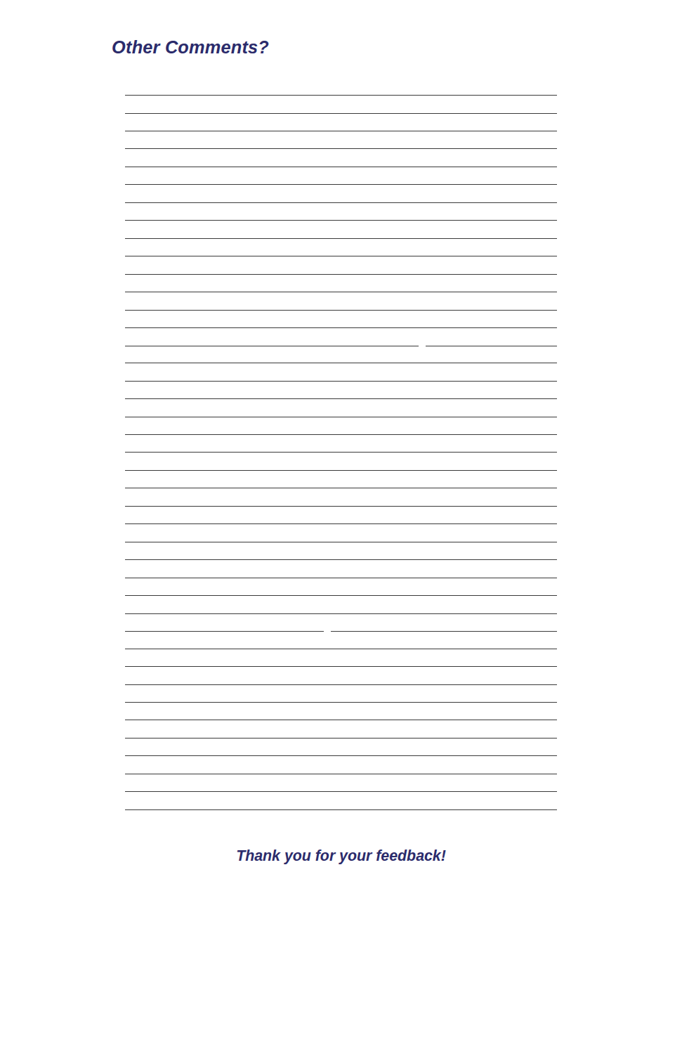Other Comments?
Thank you for your feedback!